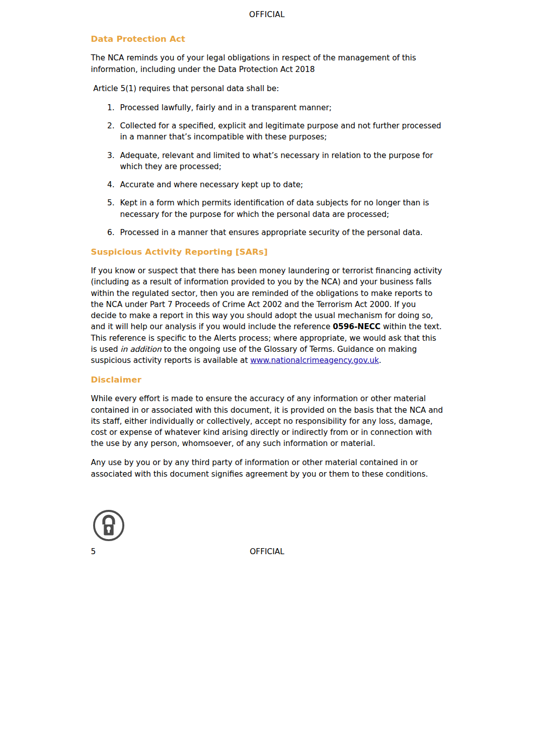OFFICIAL
Data Protection Act
The NCA reminds you of your legal obligations in respect of the management of this information, including under the Data Protection Act 2018
Article 5(1) requires that personal data shall be:
Processed lawfully, fairly and in a transparent manner;
Collected for a specified, explicit and legitimate purpose and not further processed in a manner that’s incompatible with these purposes;
Adequate, relevant and limited to what’s necessary in relation to the purpose for which they are processed;
Accurate and where necessary kept up to date;
Kept in a form which permits identification of data subjects for no longer than is necessary for the purpose for which the personal data are processed;
Processed in a manner that ensures appropriate security of the personal data.
Suspicious Activity Reporting [SARs]
If you know or suspect that there has been money laundering or terrorist financing activity (including as a result of information provided to you by the NCA) and your business falls within the regulated sector, then you are reminded of the obligations to make reports to the NCA under Part 7 Proceeds of Crime Act 2002 and the Terrorism Act 2000. If you decide to make a report in this way you should adopt the usual mechanism for doing so, and it will help our analysis if you would include the reference 0596-NECC within the text. This reference is specific to the Alerts process; where appropriate, we would ask that this is used in addition to the ongoing use of the Glossary of Terms. Guidance on making suspicious activity reports is available at www.nationalcrimeagency.gov.uk.
Disclaimer
While every effort is made to ensure the accuracy of any information or other material contained in or associated with this document, it is provided on the basis that the NCA and its staff, either individually or collectively, accept no responsibility for any loss, damage, cost or expense of whatever kind arising directly or indirectly from or in connection with the use by any person, whomsoever, of any such information or material.
Any use by you or by any third party of information or other material contained in or associated with this document signifies agreement by you or them to these conditions.
5 OFFICIAL